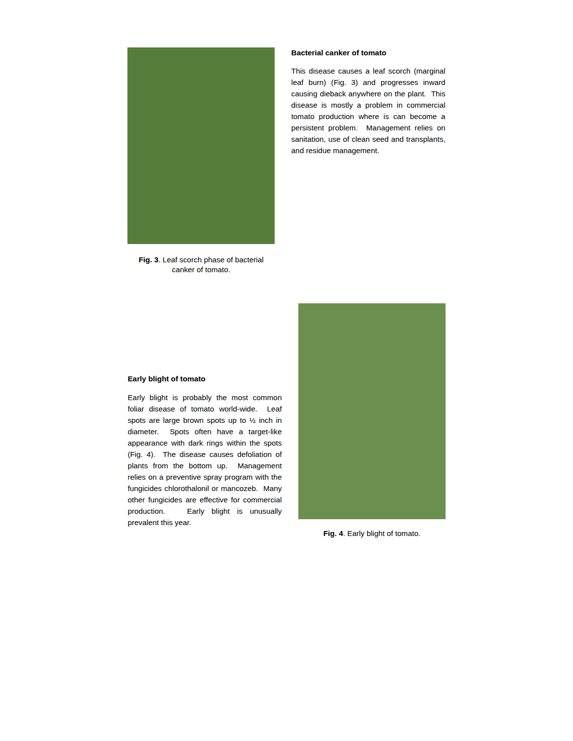Fig. 3. Leaf scorch phase of bacterial canker of tomato.
Bacterial canker of tomato
This disease causes a leaf scorch (marginal leaf burn) (Fig. 3) and progresses inward causing dieback anywhere on the plant. This disease is mostly a problem in commercial tomato production where is can become a persistent problem. Management relies on sanitation, use of clean seed and transplants, and residue management.
Early blight of tomato
Early blight is probably the most common foliar disease of tomato world-wide. Leaf spots are large brown spots up to ½ inch in diameter. Spots often have a target-like appearance with dark rings within the spots (Fig. 4). The disease causes defoliation of plants from the bottom up. Management relies on a preventive spray program with the fungicides chlorothalonil or mancozeb. Many other fungicides are effective for commercial production. Early blight is unusually prevalent this year.
Fig. 4. Early blight of tomato.